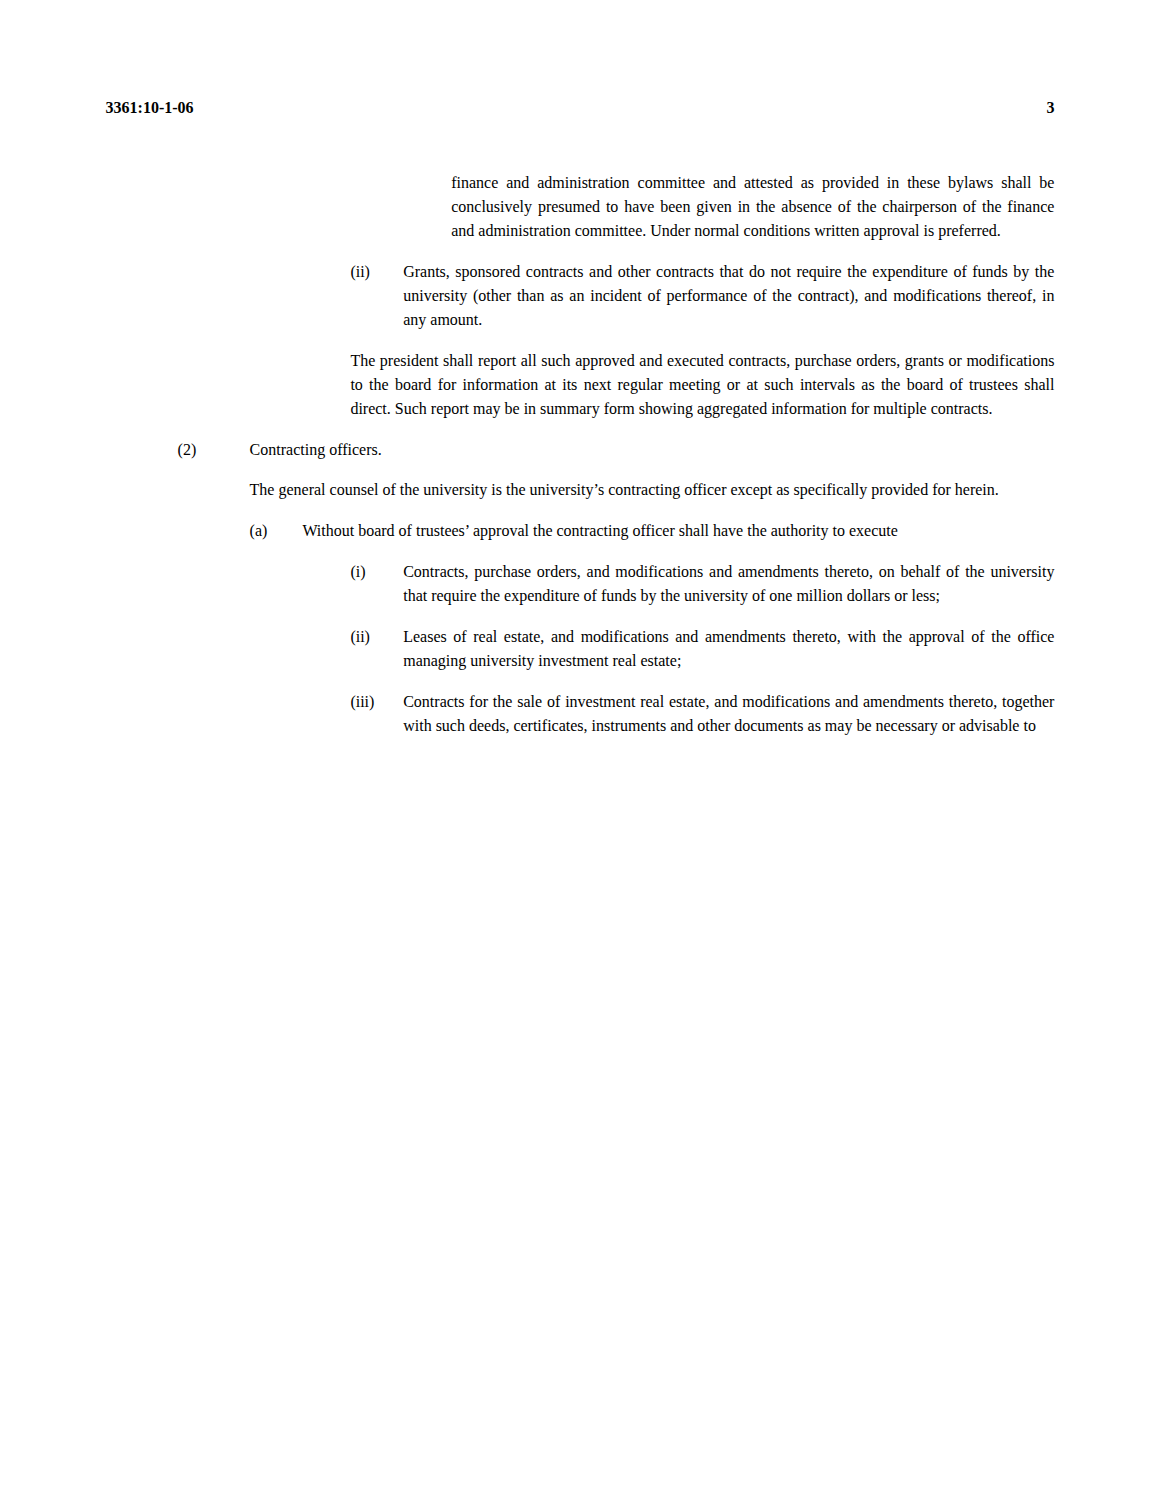3361:10-1-06 3
finance and administration committee and attested as provided in these bylaws shall be conclusively presumed to have been given in the absence of the chairperson of the finance and administration committee. Under normal conditions written approval is preferred.
(ii)
Grants, sponsored contracts and other contracts that do not require the expenditure of funds by the university (other than as an incident of performance of the contract), and modifications thereof, in any amount.
The president shall report all such approved and executed contracts, purchase orders, grants or modifications to the board for information at its next regular meeting or at such intervals as the board of trustees shall direct. Such report may be in summary form showing aggregated information for multiple contracts.
(2)
Contracting officers.
The general counsel of the university is the university’s contracting officer except as specifically provided for herein.
(a)
Without board of trustees’ approval the contracting officer shall have the authority to execute
(i)
Contracts, purchase orders, and modifications and amendments thereto, on behalf of the university that require the expenditure of funds by the university of one million dollars or less;
(ii)
Leases of real estate, and modifications and amendments thereto, with the approval of the office managing university investment real estate;
(iii)
Contracts for the sale of investment real estate, and modifications and amendments thereto, together with such deeds, certificates, instruments and other documents as may be necessary or advisable to